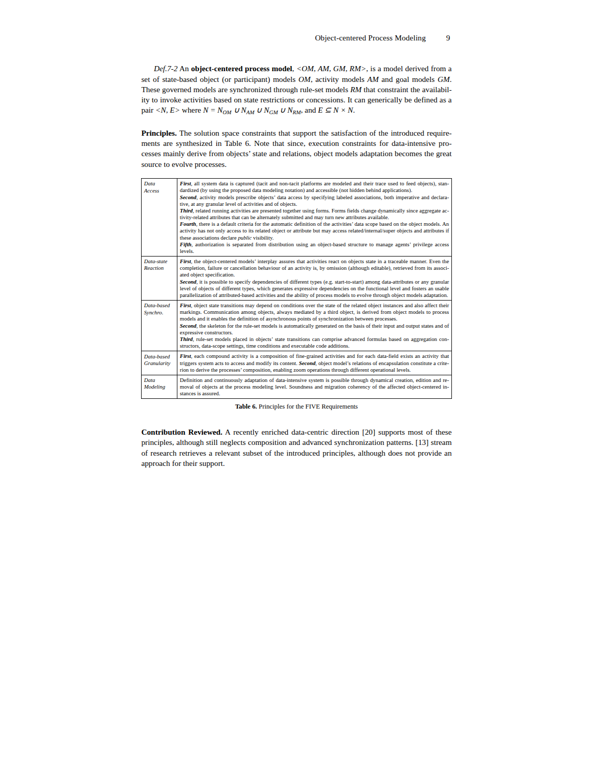Object-centered Process Modeling 9
Def.7-2 An object-centered process model, <OM, AM, GM, RM>, is a model derived from a set of state-based object (or participant) models OM, activity models AM and goal models GM. These governed models are synchronized through rule-set models RM that constraint the availability to invoke activities based on state restrictions or concessions. It can generically be defined as a pair <N, E> where N = NOM ∪ NAM ∪ NGM ∪ NRM, and E ⊆ N × N.
Principles. The solution space constraints that support the satisfaction of the introduced requirements are synthesized in Table 6. Note that since, execution constraints for data-intensive processes mainly derive from objects’ state and relations, object models adaptation becomes the great source to evolve processes.
| Data Access | First , all system data is captured (tacit and non-tacit platforms are modeled and their trace used to feed objects), standardized (by using the proposed data modeling notation) and accessible (not hidden behind applications). Second , activity models prescribe objects’ data access by specifying labeled associations, both imperative and declarative, at any granular level of activities and of objects. Third , related running activities are presented together using forms. Forms fields change dynamically since aggregate activity-related attributes that can be alternately submitted and may turn new attributes available. Fourth , there is a default criteria for the automatic definition of the activities’ data scope based on the object models. An activity has not only access to its related object or attribute but may access related/internal/super objects and attributes if these associations declare public visibility. Fifth , authorization is separated from distribution using an object-based structure to manage agents’ privilege access levels. |
| Data-state Reaction | First , the object-centered models’ interplay assures that activities react on objects state in a traceable manner. Even the completion, failure or cancellation behaviour of an activity is, by omission (although editable), retrieved from its associated object specification. Second , it is possible to specify dependencies of different types (e.g. start-to-start) among data-attributes or any granular level of objects of different types, which generates expressive dependencies on the functional level and fosters an usable parallelization of attributed-based activities and the ability of process models to evolve through object models adaptation. |
| Data-based Synchro. | First , object state transitions may depend on conditions over the state of the related object instances and also affect their markings. Communication among objects, always mediated by a third object, is derived from object models to process models and it enables the definition of asynchronous points of synchronization between processes. Second , the skeleton for the rule-set models is automatically generated on the basis of their input and output states and of expressive constructors. Third , rule-set models placed in objects’ state transitions can comprise advanced formulas based on aggregation constructors, data-scope settings, time conditions and executable code additions. |
| Data-based Granularity | First , each compound activity is a composition of fine-grained activities and for each data-field exists an activity that triggers system acts to access and modify its content. Second , object model’s relations of encapsulation constitute a criterion to derive the processes’ composition, enabling zoom operations through different operational levels. |
| Data Modeling | Definition and continuously adaptation of data-intensive system is possible through dynamical creation, edition and removal of objects at the process modeling level. Soundness and migration coherency of the affected object-centered instances is assured. |
Table 6. Principles for the FIVE Requirements
Contribution Reviewed. A recently enriched data-centric direction [20] supports most of these principles, although still neglects composition and advanced synchronization patterns. [13] stream of research retrieves a relevant subset of the introduced principles, although does not provide an approach for their support.